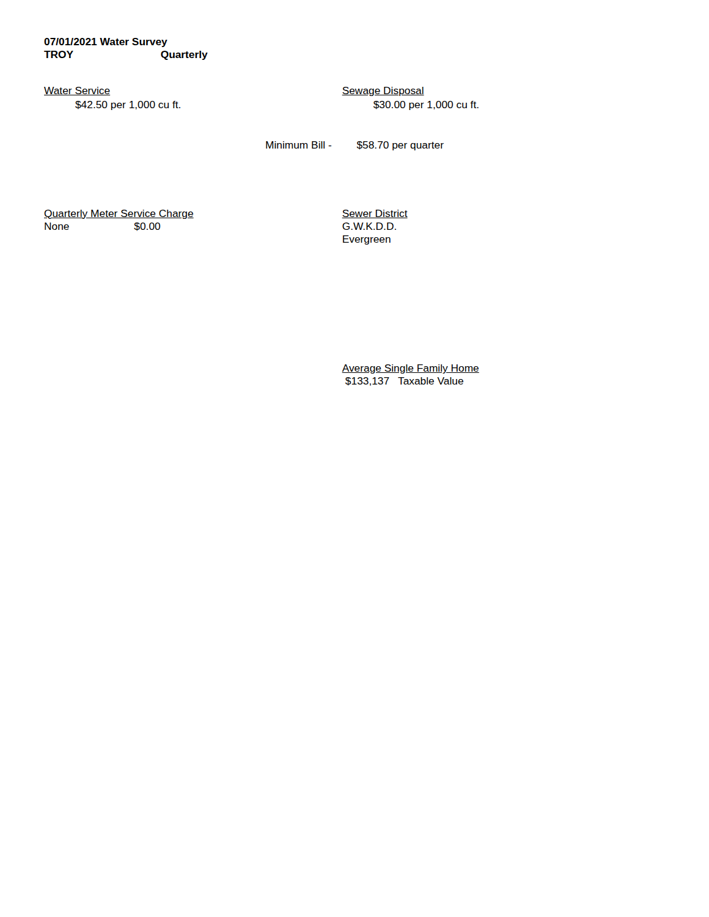07/01/2021 Water Survey
TROY Quarterly
| Water Service $42.50 per 1,000 cu ft. | Sewage Disposal $30.00 per 1,000 cu ft. |
| Minimum Bill - $58.70 per quarter |
| Quarterly Meter Service Charge None $0.00 | Sewer District G.W.K.D.D. Evergreen |
| | Average Single Family Home $133,137 Taxable Value |